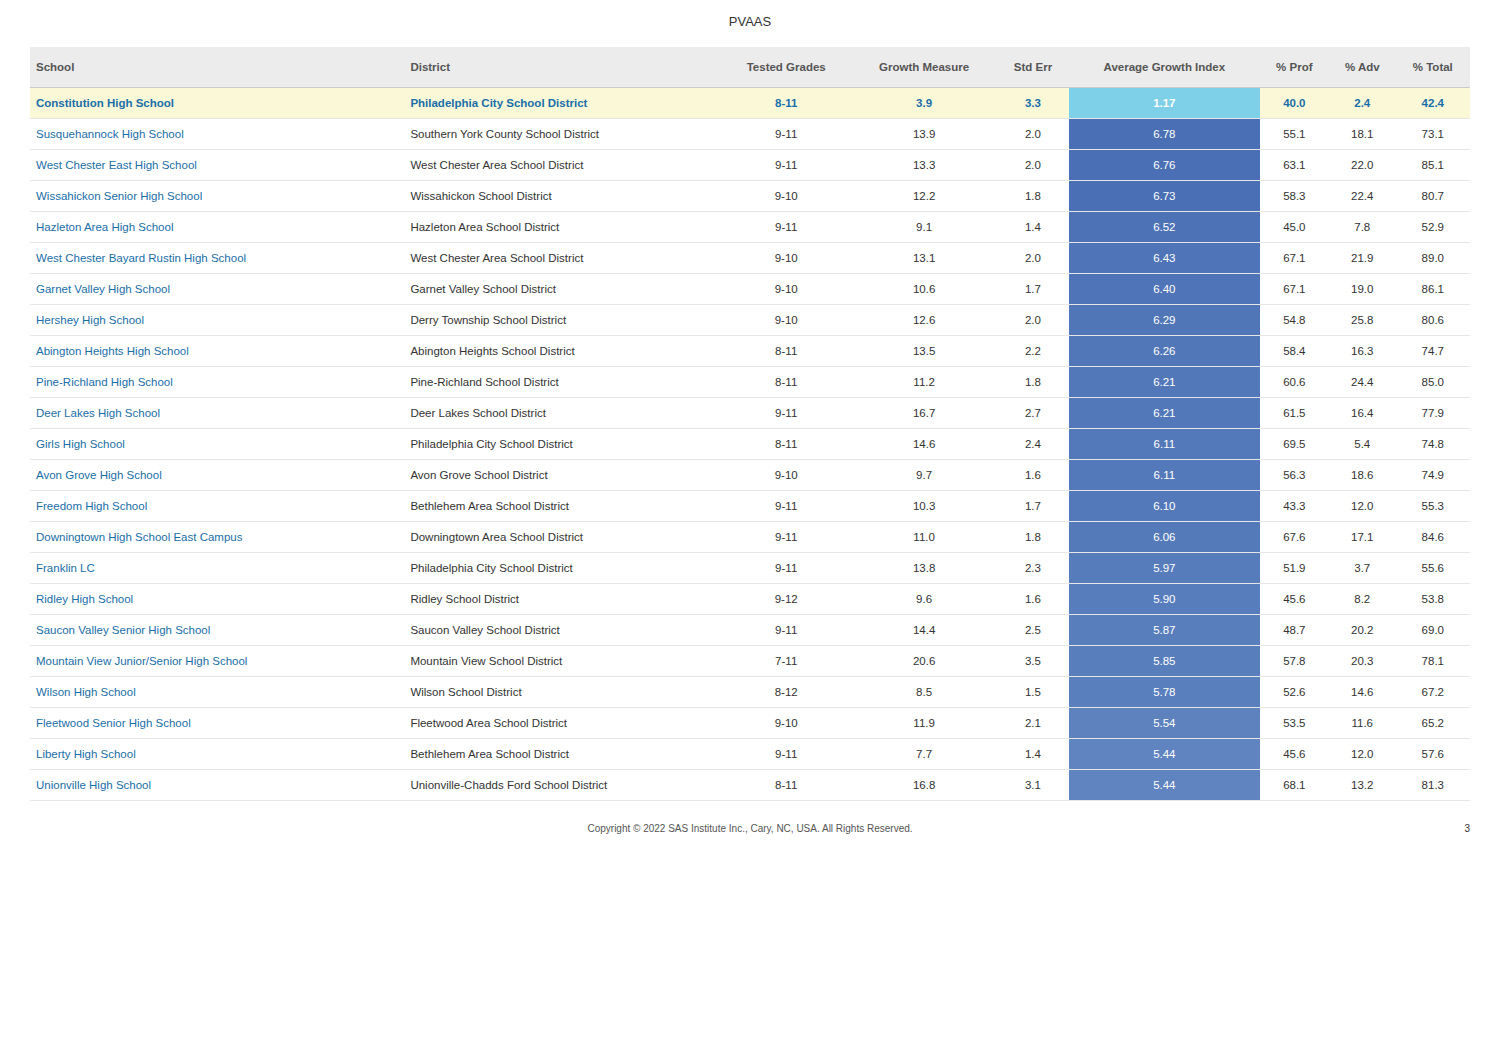PVAAS
| School | District | Tested Grades | Growth Measure | Std Err | Average Growth Index | % Prof | % Adv | % Total |
| --- | --- | --- | --- | --- | --- | --- | --- | --- |
| Constitution High School | Philadelphia City School District | 8-11 | 3.9 | 3.3 | 1.17 | 40.0 | 2.4 | 42.4 |
| Susquehannock High School | Southern York County School District | 9-11 | 13.9 | 2.0 | 6.78 | 55.1 | 18.1 | 73.1 |
| West Chester East High School | West Chester Area School District | 9-11 | 13.3 | 2.0 | 6.76 | 63.1 | 22.0 | 85.1 |
| Wissahickon Senior High School | Wissahickon School District | 9-10 | 12.2 | 1.8 | 6.73 | 58.3 | 22.4 | 80.7 |
| Hazleton Area High School | Hazleton Area School District | 9-11 | 9.1 | 1.4 | 6.52 | 45.0 | 7.8 | 52.9 |
| West Chester Bayard Rustin High School | West Chester Area School District | 9-10 | 13.1 | 2.0 | 6.43 | 67.1 | 21.9 | 89.0 |
| Garnet Valley High School | Garnet Valley School District | 9-10 | 10.6 | 1.7 | 6.40 | 67.1 | 19.0 | 86.1 |
| Hershey High School | Derry Township School District | 9-10 | 12.6 | 2.0 | 6.29 | 54.8 | 25.8 | 80.6 |
| Abington Heights High School | Abington Heights School District | 8-11 | 13.5 | 2.2 | 6.26 | 58.4 | 16.3 | 74.7 |
| Pine-Richland High School | Pine-Richland School District | 8-11 | 11.2 | 1.8 | 6.21 | 60.6 | 24.4 | 85.0 |
| Deer Lakes High School | Deer Lakes School District | 9-11 | 16.7 | 2.7 | 6.21 | 61.5 | 16.4 | 77.9 |
| Girls High School | Philadelphia City School District | 8-11 | 14.6 | 2.4 | 6.11 | 69.5 | 5.4 | 74.8 |
| Avon Grove High School | Avon Grove School District | 9-10 | 9.7 | 1.6 | 6.11 | 56.3 | 18.6 | 74.9 |
| Freedom High School | Bethlehem Area School District | 9-11 | 10.3 | 1.7 | 6.10 | 43.3 | 12.0 | 55.3 |
| Downingtown High School East Campus | Downingtown Area School District | 9-11 | 11.0 | 1.8 | 6.06 | 67.6 | 17.1 | 84.6 |
| Franklin LC | Philadelphia City School District | 9-11 | 13.8 | 2.3 | 5.97 | 51.9 | 3.7 | 55.6 |
| Ridley High School | Ridley School District | 9-12 | 9.6 | 1.6 | 5.90 | 45.6 | 8.2 | 53.8 |
| Saucon Valley Senior High School | Saucon Valley School District | 9-11 | 14.4 | 2.5 | 5.87 | 48.7 | 20.2 | 69.0 |
| Mountain View Junior/Senior High School | Mountain View School District | 7-11 | 20.6 | 3.5 | 5.85 | 57.8 | 20.3 | 78.1 |
| Wilson High School | Wilson School District | 8-12 | 8.5 | 1.5 | 5.78 | 52.6 | 14.6 | 67.2 |
| Fleetwood Senior High School | Fleetwood Area School District | 9-10 | 11.9 | 2.1 | 5.54 | 53.5 | 11.6 | 65.2 |
| Liberty High School | Bethlehem Area School District | 9-11 | 7.7 | 1.4 | 5.44 | 45.6 | 12.0 | 57.6 |
| Unionville High School | Unionville-Chadds Ford School District | 8-11 | 16.8 | 3.1 | 5.44 | 68.1 | 13.2 | 81.3 |
Copyright © 2022 SAS Institute Inc., Cary, NC, USA. All Rights Reserved. 3